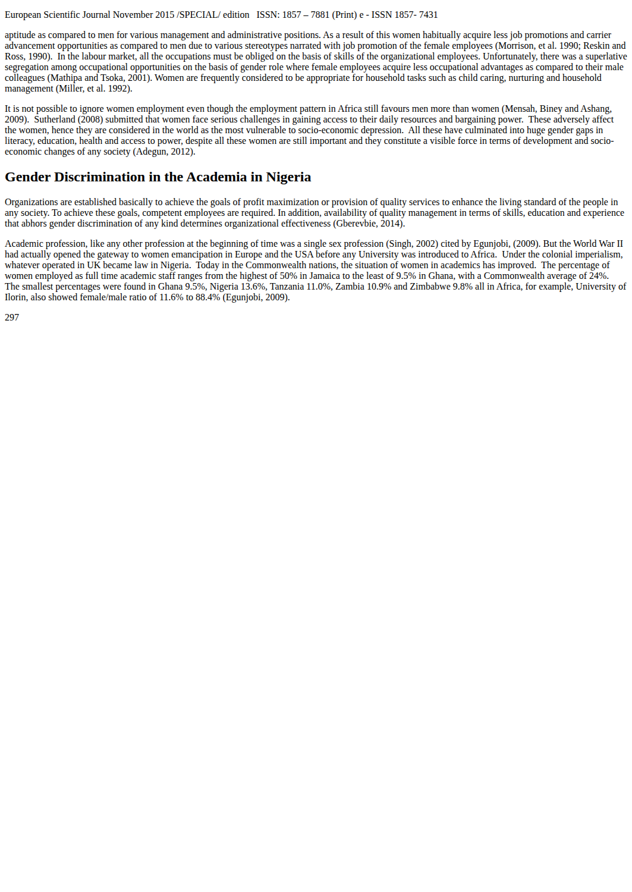European Scientific Journal November 2015 /SPECIAL/ edition ISSN: 1857 – 7881 (Print) e - ISSN 1857- 7431
aptitude as compared to men for various management and administrative positions. As a result of this women habitually acquire less job promotions and carrier advancement opportunities as compared to men due to various stereotypes narrated with job promotion of the female employees (Morrison, et al. 1990; Reskin and Ross, 1990). In the labour market, all the occupations must be obliged on the basis of skills of the organizational employees. Unfortunately, there was a superlative segregation among occupational opportunities on the basis of gender role where female employees acquire less occupational advantages as compared to their male colleagues (Mathipa and Tsoka, 2001). Women are frequently considered to be appropriate for household tasks such as child caring, nurturing and household management (Miller, et al. 1992).
It is not possible to ignore women employment even though the employment pattern in Africa still favours men more than women (Mensah, Biney and Ashang, 2009). Sutherland (2008) submitted that women face serious challenges in gaining access to their daily resources and bargaining power. These adversely affect the women, hence they are considered in the world as the most vulnerable to socio-economic depression. All these have culminated into huge gender gaps in literacy, education, health and access to power, despite all these women are still important and they constitute a visible force in terms of development and socio-economic changes of any society (Adegun, 2012).
Gender Discrimination in the Academia in Nigeria
Organizations are established basically to achieve the goals of profit maximization or provision of quality services to enhance the living standard of the people in any society. To achieve these goals, competent employees are required. In addition, availability of quality management in terms of skills, education and experience that abhors gender discrimination of any kind determines organizational effectiveness (Gberevbie, 2014).
Academic profession, like any other profession at the beginning of time was a single sex profession (Singh, 2002) cited by Egunjobi, (2009). But the World War II had actually opened the gateway to women emancipation in Europe and the USA before any University was introduced to Africa. Under the colonial imperialism, whatever operated in UK became law in Nigeria. Today in the Commonwealth nations, the situation of women in academics has improved. The percentage of women employed as full time academic staff ranges from the highest of 50% in Jamaica to the least of 9.5% in Ghana, with a Commonwealth average of 24%. The smallest percentages were found in Ghana 9.5%, Nigeria 13.6%, Tanzania 11.0%, Zambia 10.9% and Zimbabwe 9.8% all in Africa, for example, University of Ilorin, also showed female/male ratio of 11.6% to 88.4% (Egunjobi, 2009).
297